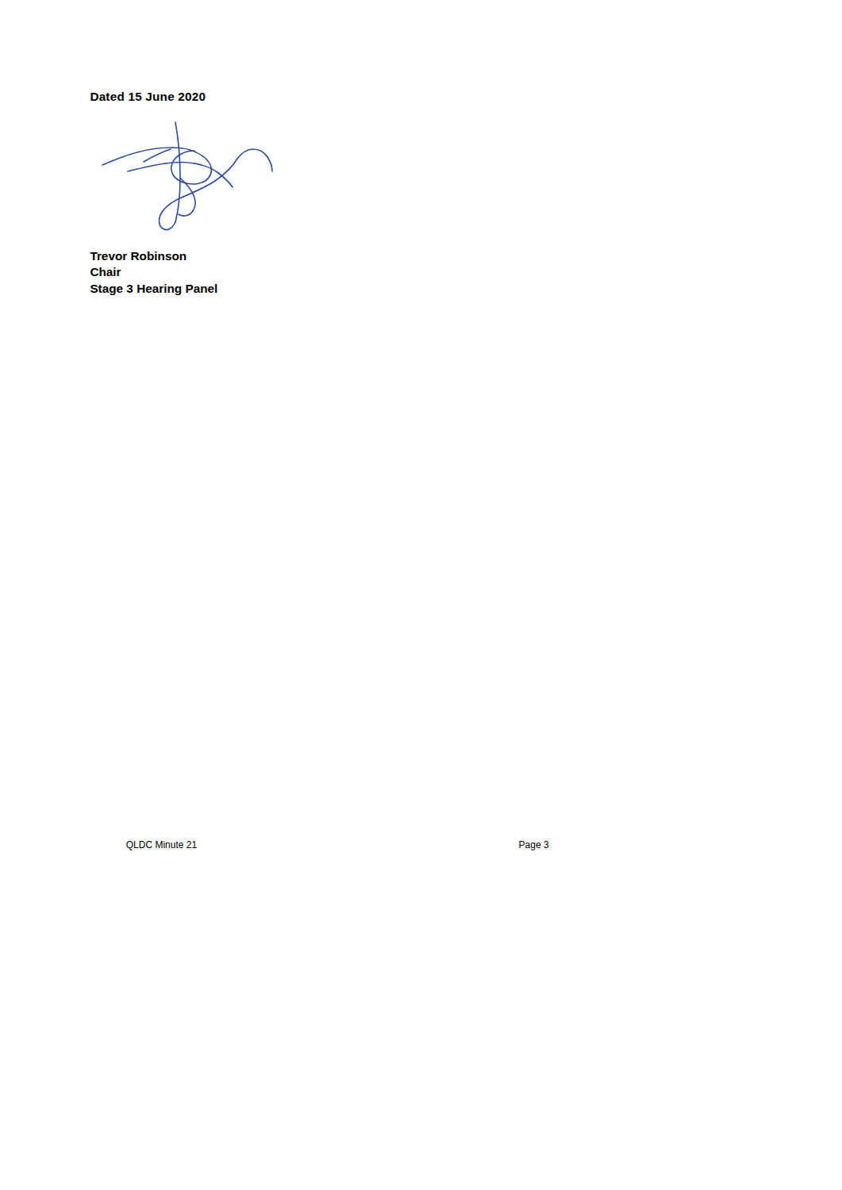Dated 15 June 2020
Trevor Robinson Chair Stage 3 Hearing Panel
QLDC Minute 21
Page 3